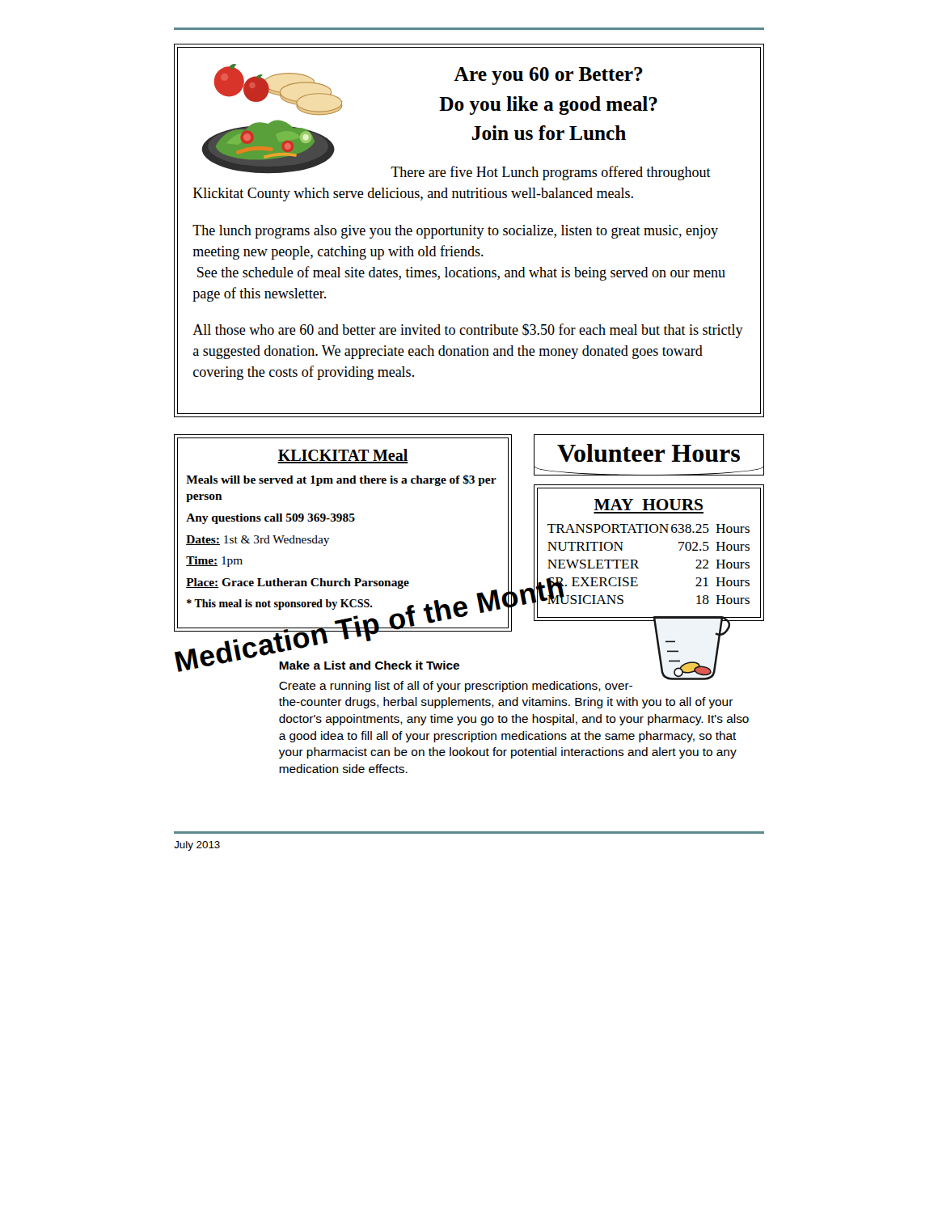Are you 60 or Better?
Do you like a good meal?
Join us for Lunch
There are five Hot Lunch programs offered throughout Klickitat County which serve delicious, and nutritious well-balanced meals.
The lunch programs also give you the opportunity to socialize, listen to great music, enjoy meeting new people, catching up with old friends.
See the schedule of meal site dates, times, locations, and what is being served on our menu page of this newsletter.
All those who are 60 and better are invited to contribute $3.50 for each meal but that is strictly a suggested donation. We appreciate each donation and the money donated goes toward covering the costs of providing meals.
KLICKITAT Meal
Meals will be served at 1pm and there is a charge of $3 per person
Any questions call 509 369-3985
Dates: 1st & 3rd Wednesday
Time: 1pm
Place: Grace Lutheran Church Parsonage
* This meal is not sponsored by KCSS.
Volunteer Hours
MAY HOURS
| TRANSPORTATION | 638.25 | Hours |
| NUTRITION | 702.5 | Hours |
| NEWSLETTER | 22 | Hours |
| SR. EXERCISE | 21 | Hours |
| MUSICIANS | 18 | Hours |
Medication Tip of the Month
Make a List and Check it Twice
Create a running list of all of your prescription medications, over-the-counter drugs, herbal supplements, and vitamins. Bring it with you to all of your doctor's appointments, any time you go to the hospital, and to your pharmacy. It's also a good idea to fill all of your prescription medications at the same pharmacy, so that your pharmacist can be on the lookout for potential interactions and alert you to any medication side effects.
July 2013